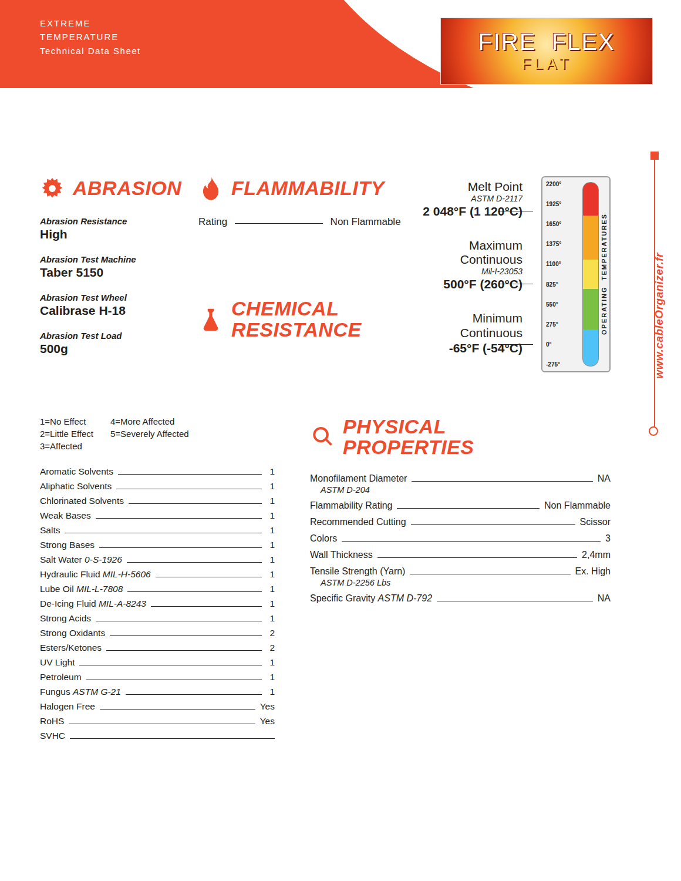EXTREME
TEMPERATURE
Technical Data Sheet
FIRE FLEX
FLAT
www.cableOrganizer.fr
ABRASION
Abrasion Resistance
High
Abrasion Test Machine
Taber 5150
Abrasion Test Wheel
Calibrase H-18
Abrasion Test Load
500g
FLAMMABILITY
Rating Non Flammable
CHEMICAL
RESISTANCE
Melt Point
ASTM D-2117
2 048°F (1 120°C)
Maximum Continuous
Mil-I-23053
500°F (260°C)
Minimum Continuous
-65°F (-54°C)
2200° 1925° 1650° 1375° 1100° 825° 550° 275° 0° -275°
OPERATING TEMPERATURES
1=No Effect 4=More Affected 2=Little Effect 5=Severely Affected 3=Affected
Aromatic Solvents 1
Aliphatic Solvents 1
Chlorinated Solvents 1
Weak Bases 1
Salts 1
Strong Bases 1
Salt Water 0-S-1926 1
Hydraulic Fluid MIL-H-5606 1
Lube Oil MIL-L-7808 1
De-Icing Fluid MIL-A-8243 1
Strong Acids 1
Strong Oxidants 2
Esters/Ketones 2
UV Light 1
Petroleum 1
Fungus ASTM G-21 1
Halogen Free Yes
RoHS Yes
SVHC
PHYSICAL
PROPERTIES
Monofilament Diameter NA ASTM D-204
Flammability Rating Non Flammable
Recommended Cutting Scissor
Colors 3
Wall Thickness 2,4mm
Tensile Strength (Yarn) Ex. High ASTM D-2256 Lbs
Specific Gravity ASTM D-792 NA